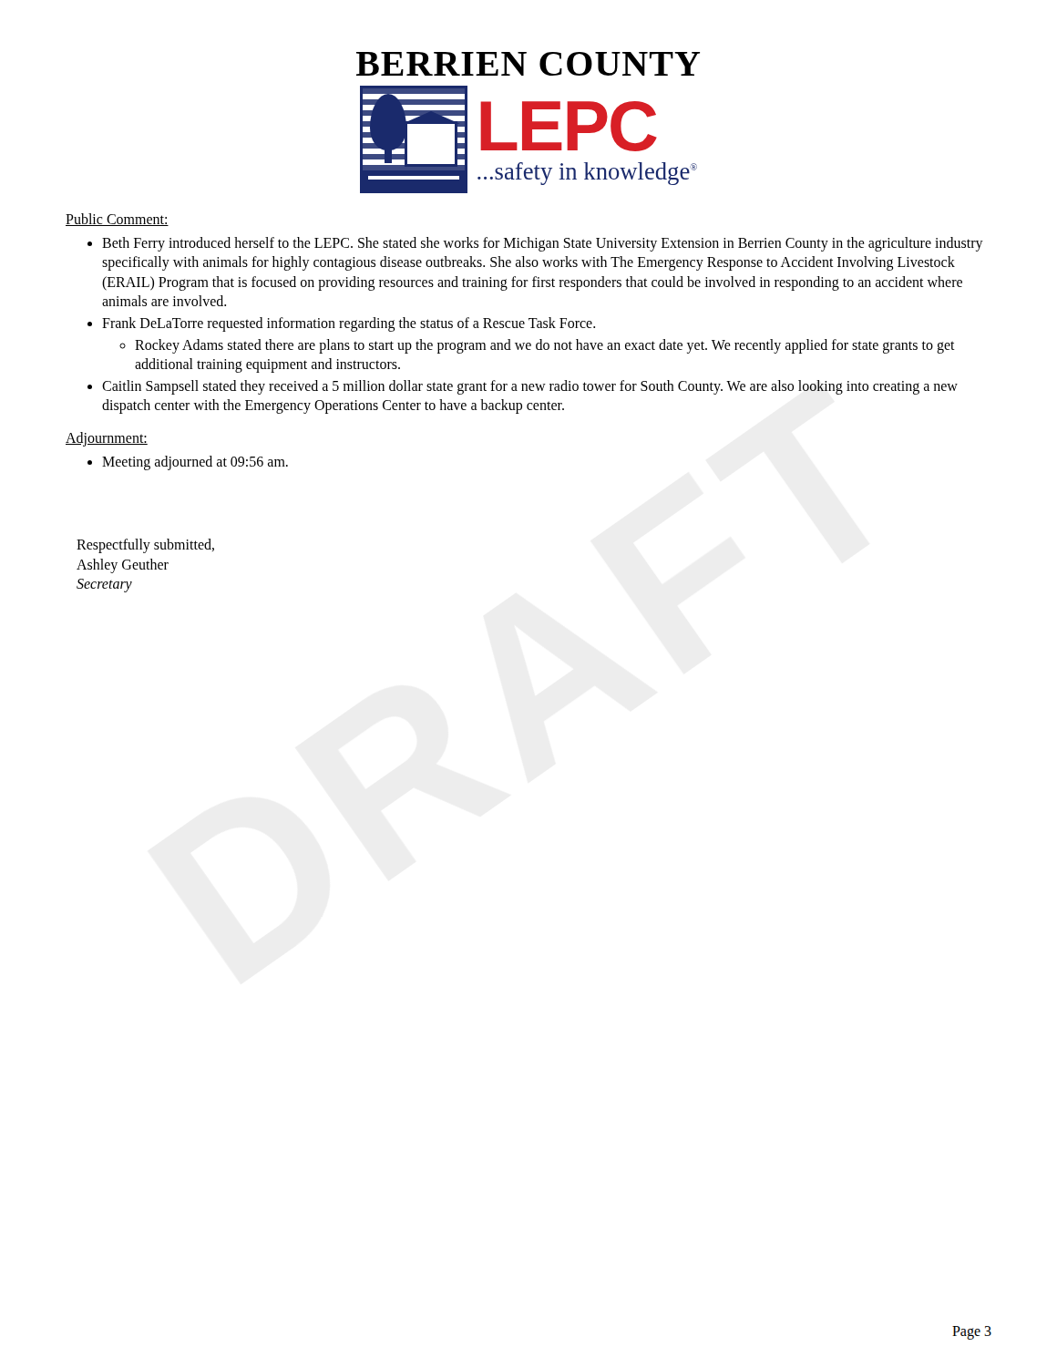BERRIEN COUNTY
LEPC ...safety in knowledge®
Public Comment:
Beth Ferry introduced herself to the LEPC. She stated she works for Michigan State University Extension in Berrien County in the agriculture industry specifically with animals for highly contagious disease outbreaks. She also works with The Emergency Response to Accident Involving Livestock (ERAIL) Program that is focused on providing resources and training for first responders that could be involved in responding to an accident where animals are involved.
Frank DeLaTorre requested information regarding the status of a Rescue Task Force.
Rockey Adams stated there are plans to start up the program and we do not have an exact date yet. We recently applied for state grants to get additional training equipment and instructors.
Caitlin Sampsell stated they received a 5 million dollar state grant for a new radio tower for South County. We are also looking into creating a new dispatch center with the Emergency Operations Center to have a backup center.
Adjournment:
Meeting adjourned at 09:56 am.
Respectfully submitted,
Ashley Geuther
Secretary
Page 3